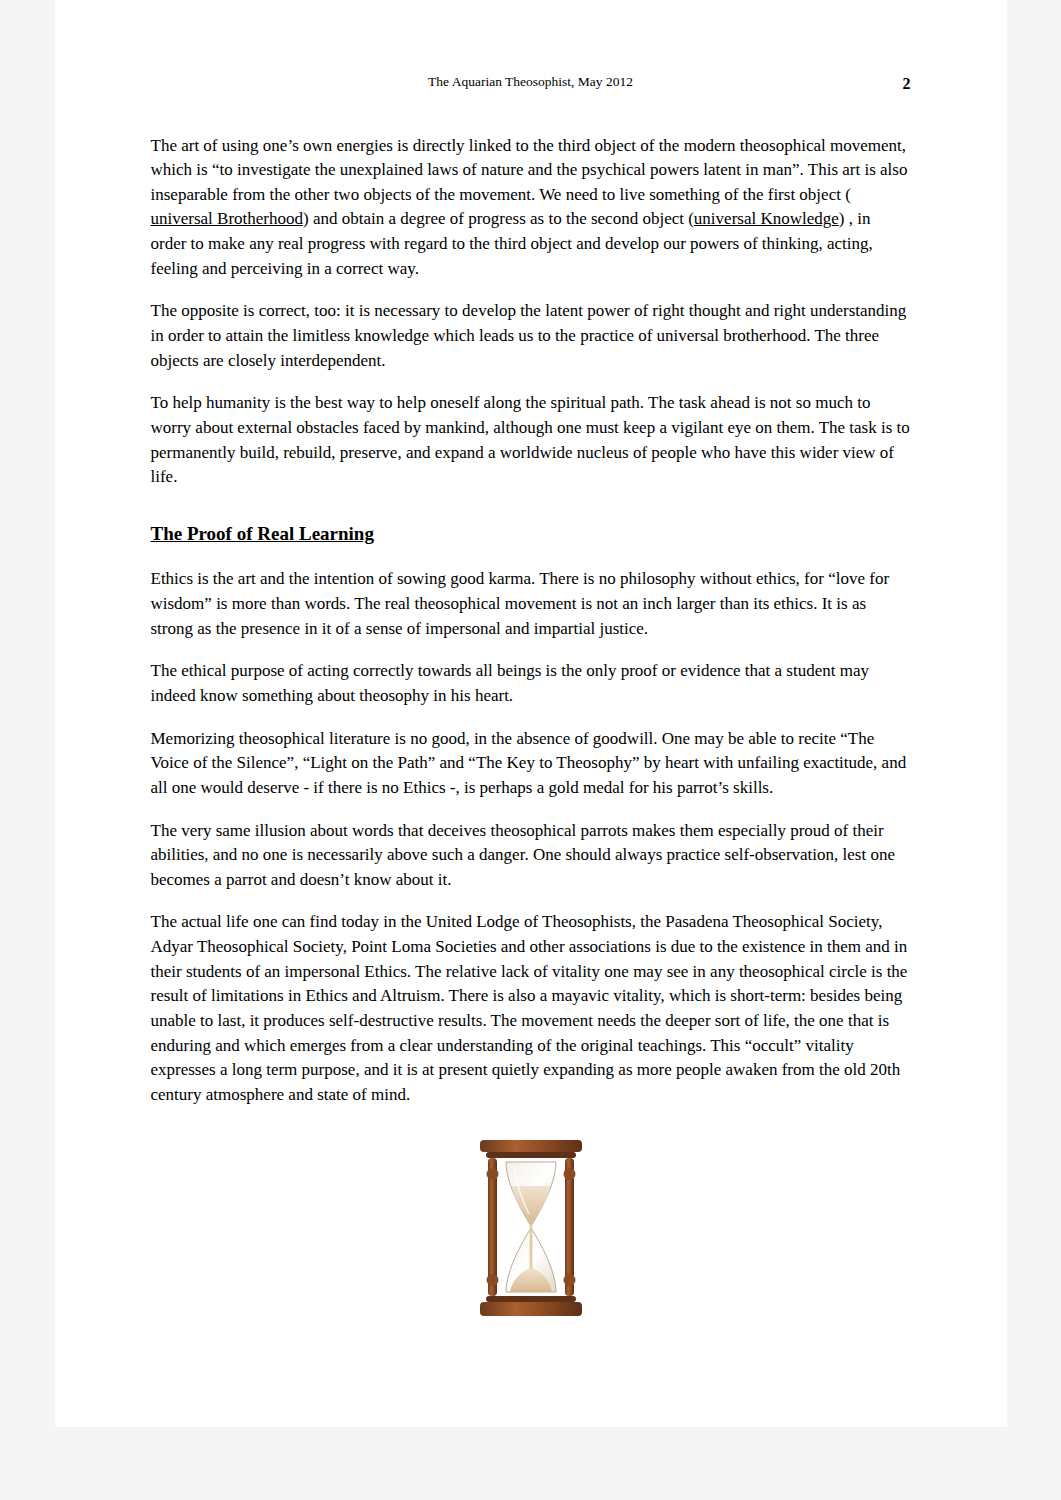The Aquarian Theosophist, May 2012
2
The art of using one’s own energies is directly linked to the third object of the modern theosophical movement, which is “to investigate the unexplained laws of nature and the psychical powers latent in man”. This art is also inseparable from the other two objects of the movement. We need to live something of the first object ( universal Brotherhood) and obtain a degree of progress as to the second object (universal Knowledge) , in order to make any real progress with regard to the third object and develop our powers of thinking, acting, feeling and perceiving in a correct way.
The opposite is correct, too: it is necessary to develop the latent power of right thought and right understanding in order to attain the limitless knowledge which leads us to the practice of universal brotherhood. The three objects are closely interdependent.
To help humanity is the best way to help oneself along the spiritual path. The task ahead is not so much to worry about external obstacles faced by mankind, although one must keep a vigilant eye on them. The task is to permanently build, rebuild, preserve, and expand a worldwide nucleus of people who have this wider view of life.
The Proof of Real Learning
Ethics is the art and the intention of sowing good karma. There is no philosophy without ethics, for “love for wisdom” is more than words. The real theosophical movement is not an inch larger than its ethics. It is as strong as the presence in it of a sense of impersonal and impartial justice.
The ethical purpose of acting correctly towards all beings is the only proof or evidence that a student may indeed know something about theosophy in his heart.
Memorizing theosophical literature is no good, in the absence of goodwill. One may be able to recite “The Voice of the Silence”, “Light on the Path” and “The Key to Theosophy” by heart with unfailing exactitude, and all one would deserve - if there is no Ethics -, is perhaps a gold medal for his parrot’s skills.
The very same illusion about words that deceives theosophical parrots makes them especially proud of their abilities, and no one is necessarily above such a danger. One should always practice self-observation, lest one becomes a parrot and doesn’t know about it.
The actual life one can find today in the United Lodge of Theosophists, the Pasadena Theosophical Society, Adyar Theosophical Society, Point Loma Societies and other associations is due to the existence in them and in their students of an impersonal Ethics. The relative lack of vitality one may see in any theosophical circle is the result of limitations in Ethics and Altruism. There is also a mayavic vitality, which is short-term: besides being unable to last, it produces self-destructive results. The movement needs the deeper sort of life, the one that is enduring and which emerges from a clear understanding of the original teachings. This “occult” vitality expresses a long term purpose, and it is at present quietly expanding as more people awaken from the old 20th century atmosphere and state of mind.